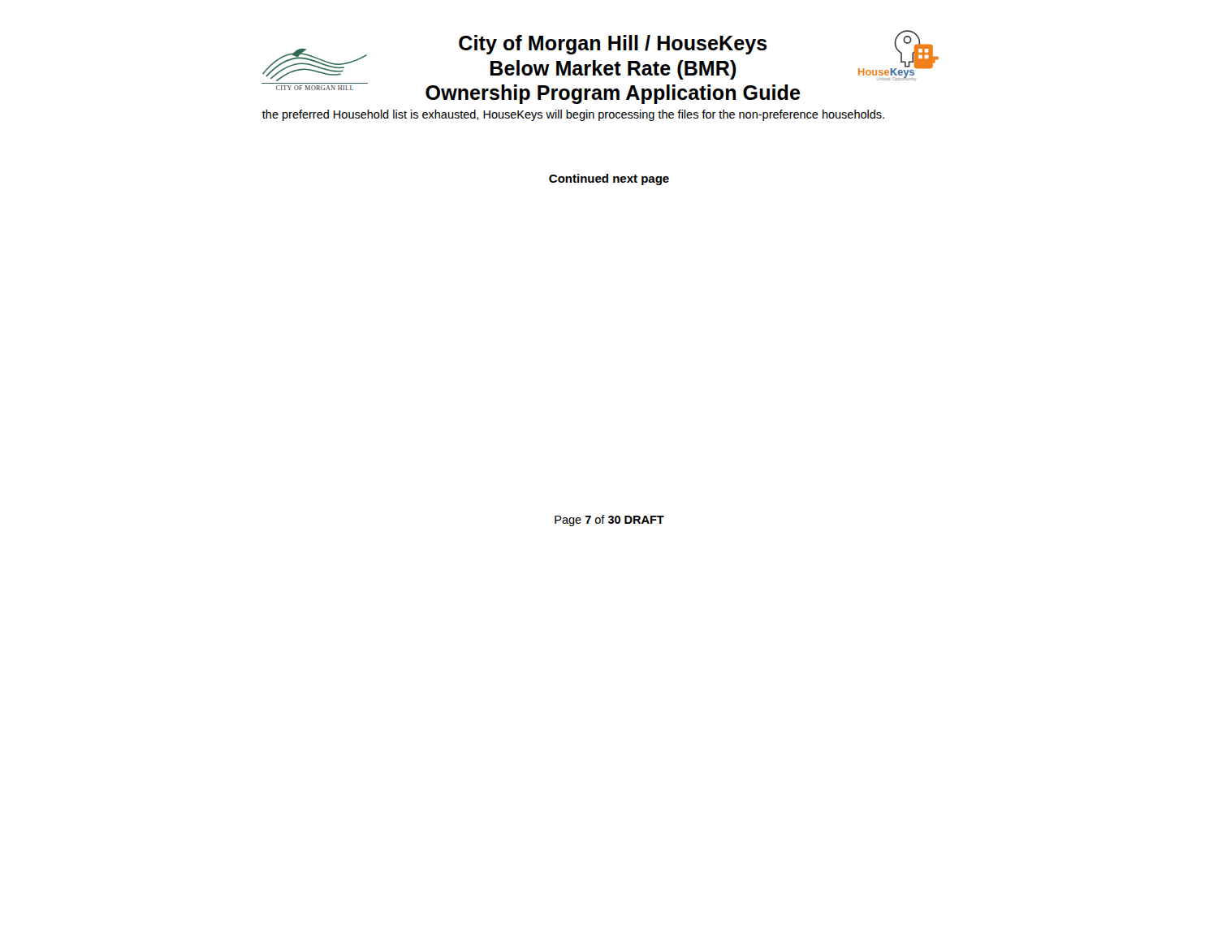CITY OF MORGAN HILL
City of Morgan Hill / HouseKeys
Below Market Rate (BMR)
Ownership Program Application Guide
HouseKeys Unlock Opportunity
the preferred Household list is exhausted, HouseKeys will begin processing the files for the non-preference households.
Continued next page
Page 7 of 30 DRAFT